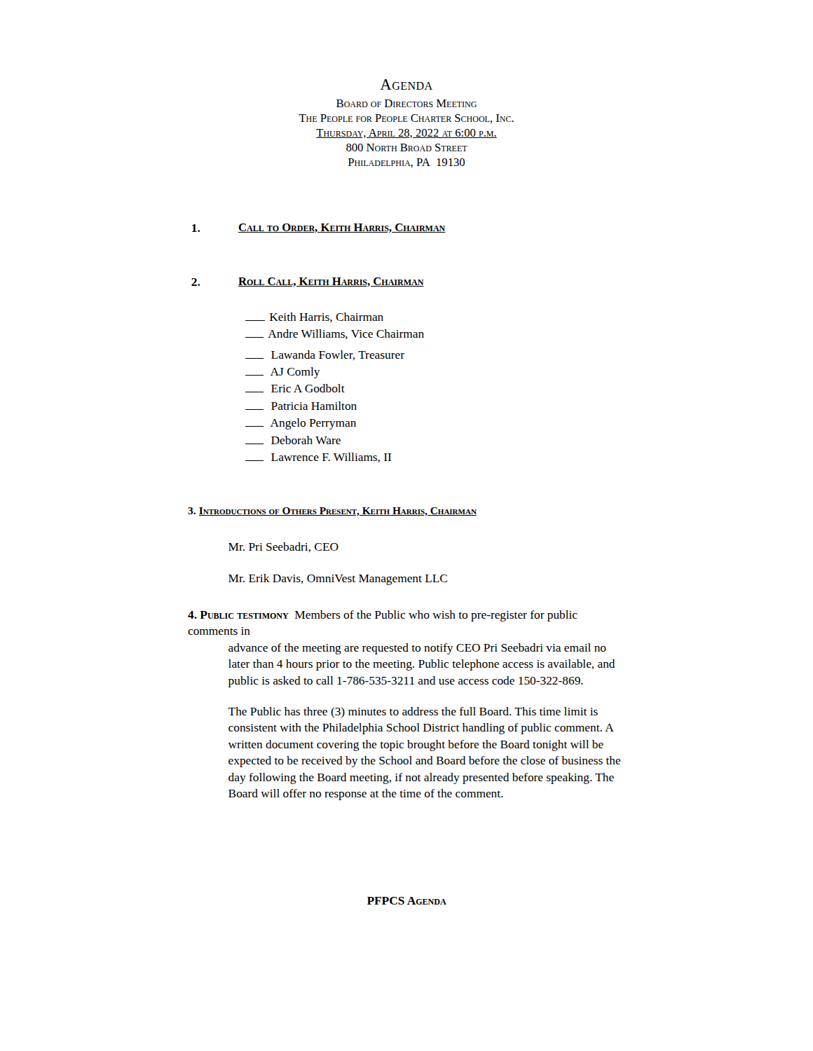Agenda
Board of Directors Meeting
The People for People Charter School, Inc.
Thursday, April 28, 2022 at 6:00 p.m.
800 North Broad Street
Philadelphia, PA 19130
1.
Call to Order, Keith Harris, Chairman
2.
Roll Call, Keith Harris, Chairman
Keith Harris, Chairman
Andre Williams, Vice Chairman
Lawanda Fowler, Treasurer
AJ Comly
Eric A Godbolt
Patricia Hamilton
Angelo Perryman
Deborah Ware
Lawrence F. Williams, II
3. Introductions of Others Present, Keith Harris, Chairman
Mr. Pri Seebadri, CEO
Mr. Erik Davis, OmniVest Management LLC
4. Public testimony Members of the Public who wish to pre-register for public comments in
advance of the meeting are requested to notify CEO Pri Seebadri via email no later than 4 hours prior to the meeting. Public telephone access is available, and public is asked to call 1-786-535-3211 and use access code 150-322-869.
The Public has three (3) minutes to address the full Board. This time limit is consistent with the Philadelphia School District handling of public comment. A written document covering the topic brought before the Board tonight will be expected to be received by the School and Board before the close of business the day following the Board meeting, if not already presented before speaking. The Board will offer no response at the time of the comment.
PFPCS Agenda